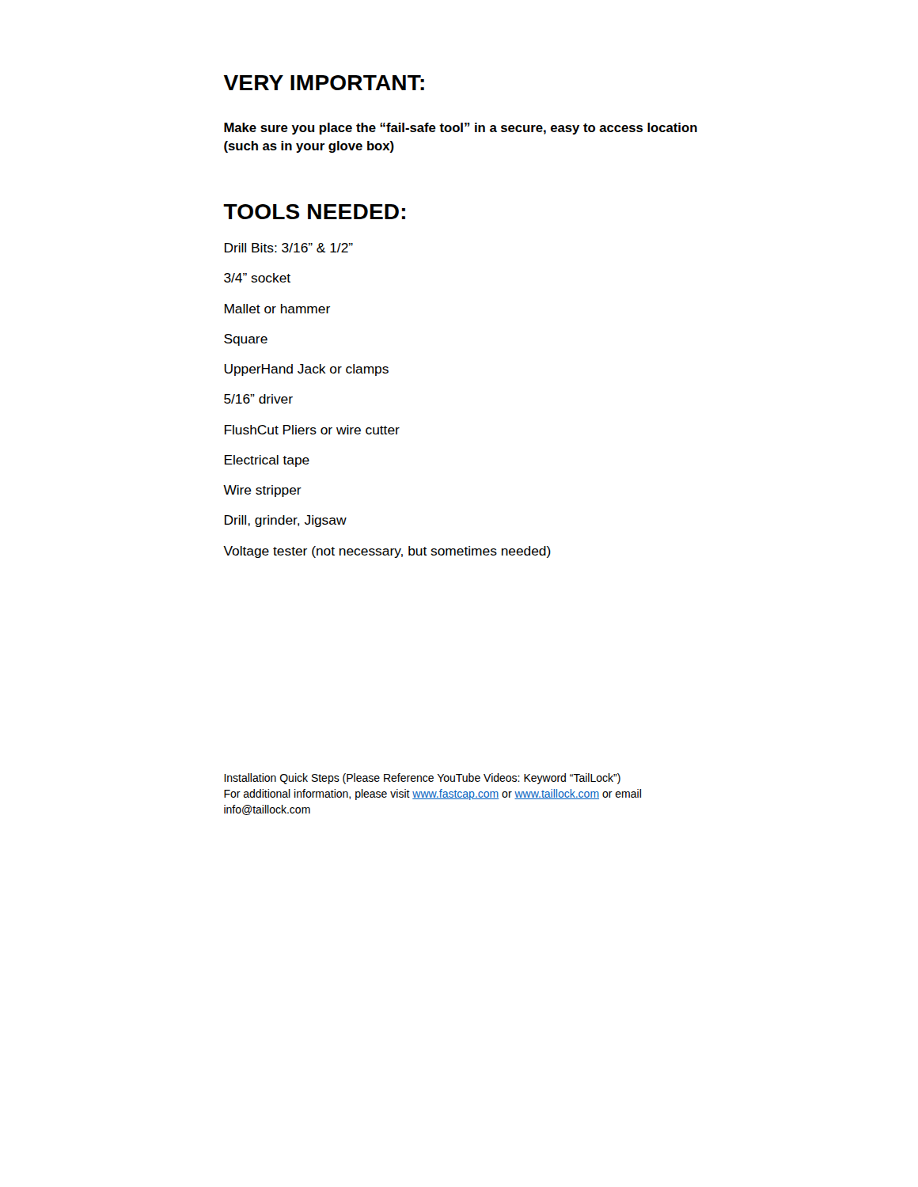VERY IMPORTANT:
Make sure you place the “fail-safe tool” in a secure, easy to access location (such as in your glove box)
TOOLS NEEDED:
Drill Bits: 3/16” & 1/2”
3/4” socket
Mallet or hammer
Square
UpperHand Jack or clamps
5/16” driver
FlushCut Pliers or wire cutter
Electrical tape
Wire stripper
Drill, grinder, Jigsaw
Voltage tester (not necessary, but sometimes needed)
Installation Quick Steps (Please Reference YouTube Videos: Keyword “TailLock”)
For additional information, please visit www.fastcap.com or www.taillock.com or email info@taillock.com